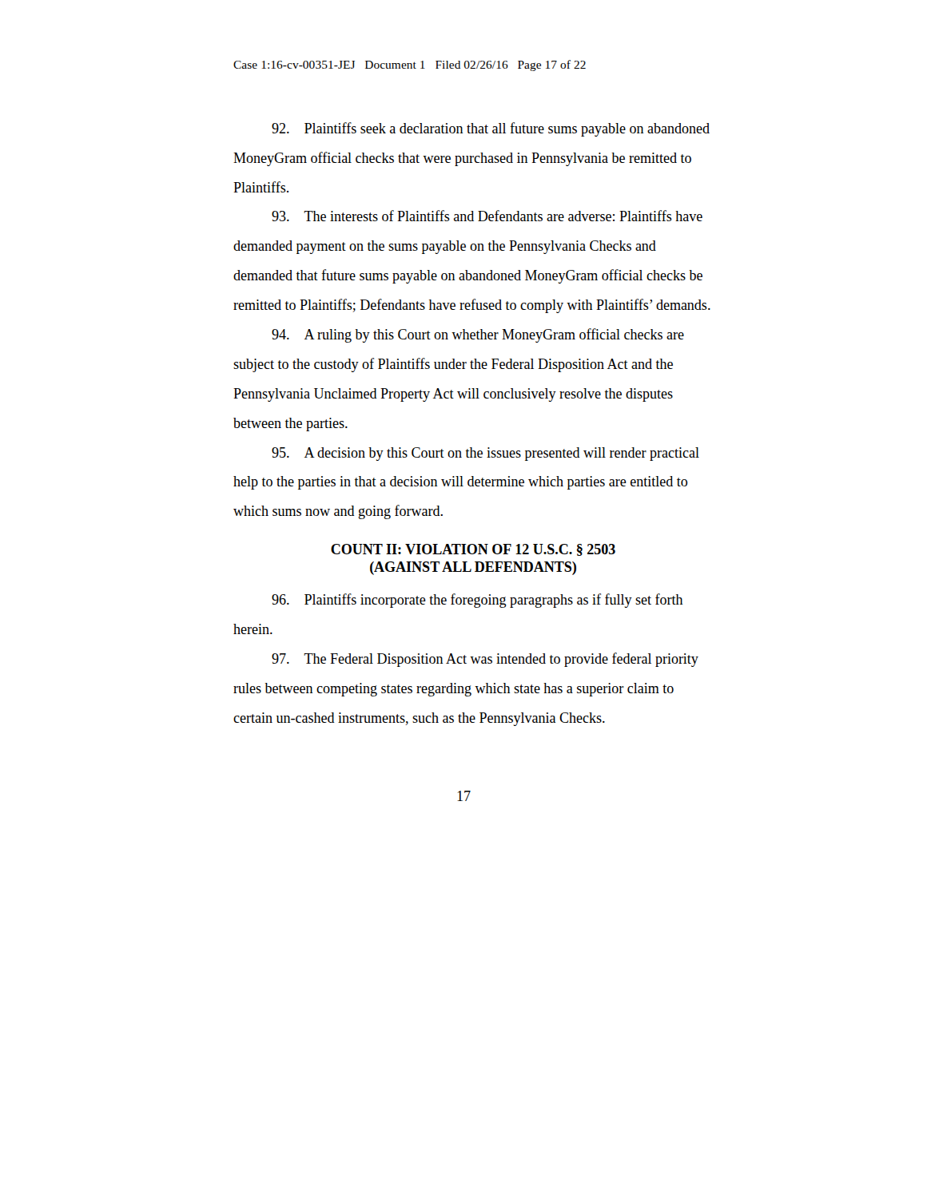Case 1:16-cv-00351-JEJ Document 1 Filed 02/26/16 Page 17 of 22
92. Plaintiffs seek a declaration that all future sums payable on abandoned MoneyGram official checks that were purchased in Pennsylvania be remitted to Plaintiffs.
93. The interests of Plaintiffs and Defendants are adverse: Plaintiffs have demanded payment on the sums payable on the Pennsylvania Checks and demanded that future sums payable on abandoned MoneyGram official checks be remitted to Plaintiffs; Defendants have refused to comply with Plaintiffs’ demands.
94. A ruling by this Court on whether MoneyGram official checks are subject to the custody of Plaintiffs under the Federal Disposition Act and the Pennsylvania Unclaimed Property Act will conclusively resolve the disputes between the parties.
95. A decision by this Court on the issues presented will render practical help to the parties in that a decision will determine which parties are entitled to which sums now and going forward.
COUNT II: VIOLATION OF 12 U.S.C. § 2503(AGAINST ALL DEFENDANTS)
96. Plaintiffs incorporate the foregoing paragraphs as if fully set forth herein.
97. The Federal Disposition Act was intended to provide federal priority rules between competing states regarding which state has a superior claim to certain un-cashed instruments, such as the Pennsylvania Checks.
17